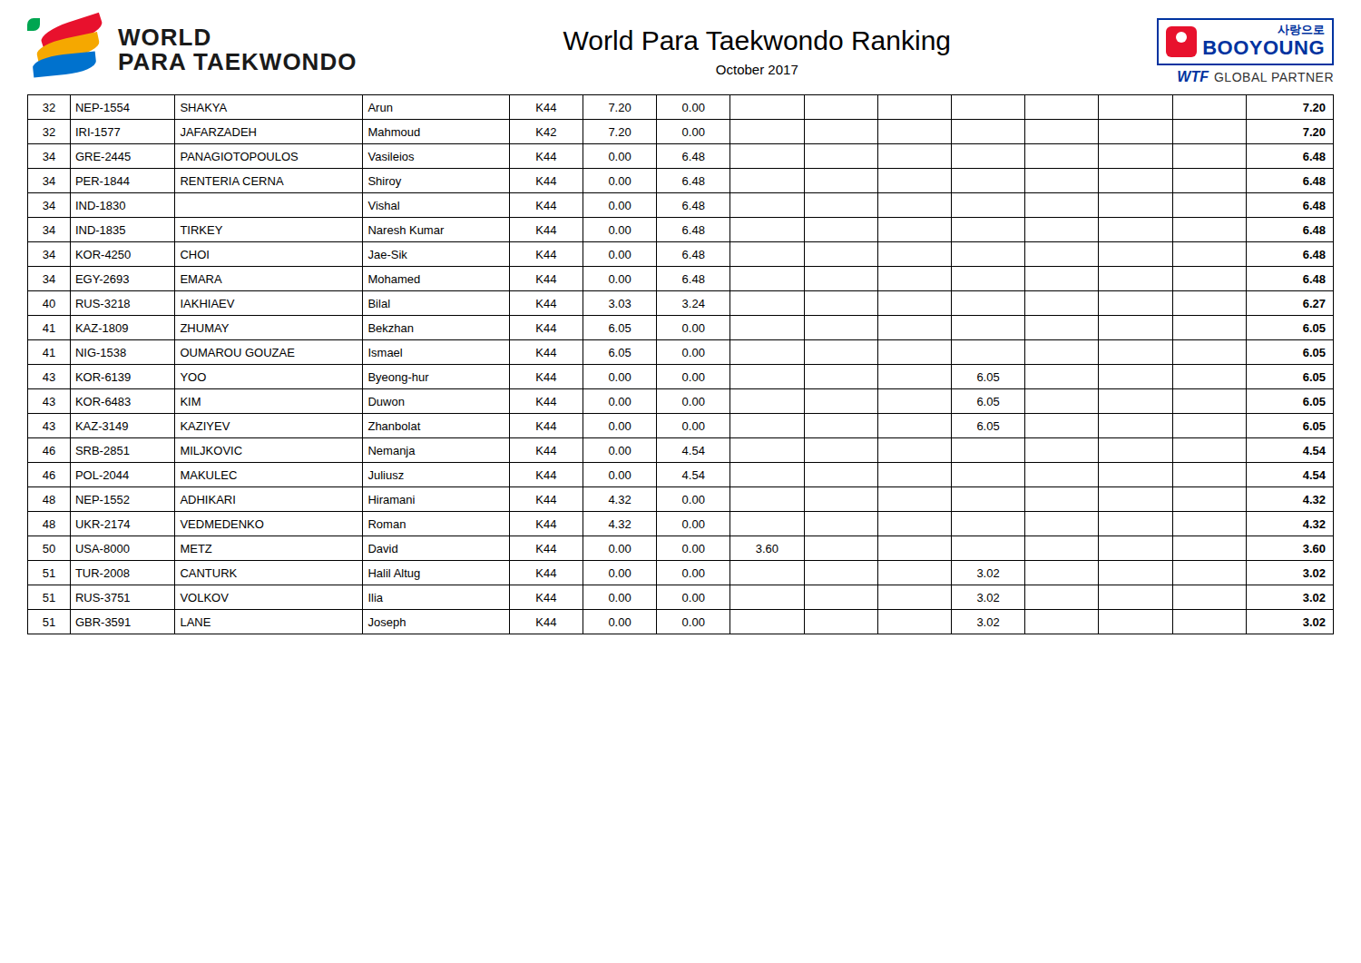WORLD
PARA TAEKWONDO
World Para Taekwondo Ranking
October 2017
사랑으로
BOOYOUNG
WTF GLOBAL PARTNER
| 32 | NEP-1554 | SHAKYA | Arun | K44 | 7.20 | 0.00 | | | | | | | | 7.20 |
| 32 | IRI-1577 | JAFARZADEH | Mahmoud | K42 | 7.20 | 0.00 | | | | | | | | 7.20 |
| 34 | GRE-2445 | PANAGIOTOPOULOS | Vasileios | K44 | 0.00 | 6.48 | | | | | | | | 6.48 |
| 34 | PER-1844 | RENTERIA CERNA | Shiroy | K44 | 0.00 | 6.48 | | | | | | | | 6.48 |
| 34 | IND-1830 | | Vishal | K44 | 0.00 | 6.48 | | | | | | | | 6.48 |
| 34 | IND-1835 | TIRKEY | Naresh Kumar | K44 | 0.00 | 6.48 | | | | | | | | 6.48 |
| 34 | KOR-4250 | CHOI | Jae-Sik | K44 | 0.00 | 6.48 | | | | | | | | 6.48 |
| 34 | EGY-2693 | EMARA | Mohamed | K44 | 0.00 | 6.48 | | | | | | | | 6.48 |
| 40 | RUS-3218 | IAKHIAEV | Bilal | K44 | 3.03 | 3.24 | | | | | | | | 6.27 |
| 41 | KAZ-1809 | ZHUMAY | Bekzhan | K44 | 6.05 | 0.00 | | | | | | | | 6.05 |
| 41 | NIG-1538 | OUMAROU GOUZAE | Ismael | K44 | 6.05 | 0.00 | | | | | | | | 6.05 |
| 43 | KOR-6139 | YOO | Byeong-hur | K44 | 0.00 | 0.00 | | | | 6.05 | | | | 6.05 |
| 43 | KOR-6483 | KIM | Duwon | K44 | 0.00 | 0.00 | | | | 6.05 | | | | 6.05 |
| 43 | KAZ-3149 | KAZIYEV | Zhanbolat | K44 | 0.00 | 0.00 | | | | 6.05 | | | | 6.05 |
| 46 | SRB-2851 | MILJKOVIC | Nemanja | K44 | 0.00 | 4.54 | | | | | | | | 4.54 |
| 46 | POL-2044 | MAKULEC | Juliusz | K44 | 0.00 | 4.54 | | | | | | | | 4.54 |
| 48 | NEP-1552 | ADHIKARI | Hiramani | K44 | 4.32 | 0.00 | | | | | | | | 4.32 |
| 48 | UKR-2174 | VEDMEDENKO | Roman | K44 | 4.32 | 0.00 | | | | | | | | 4.32 |
| 50 | USA-8000 | METZ | David | K44 | 0.00 | 0.00 | 3.60 | | | | | | | 3.60 |
| 51 | TUR-2008 | CANTURK | Halil Altug | K44 | 0.00 | 0.00 | | | | 3.02 | | | | 3.02 |
| 51 | RUS-3751 | VOLKOV | Ilia | K44 | 0.00 | 0.00 | | | | 3.02 | | | | 3.02 |
| 51 | GBR-3591 | LANE | Joseph | K44 | 0.00 | 0.00 | | | | 3.02 | | | | 3.02 |